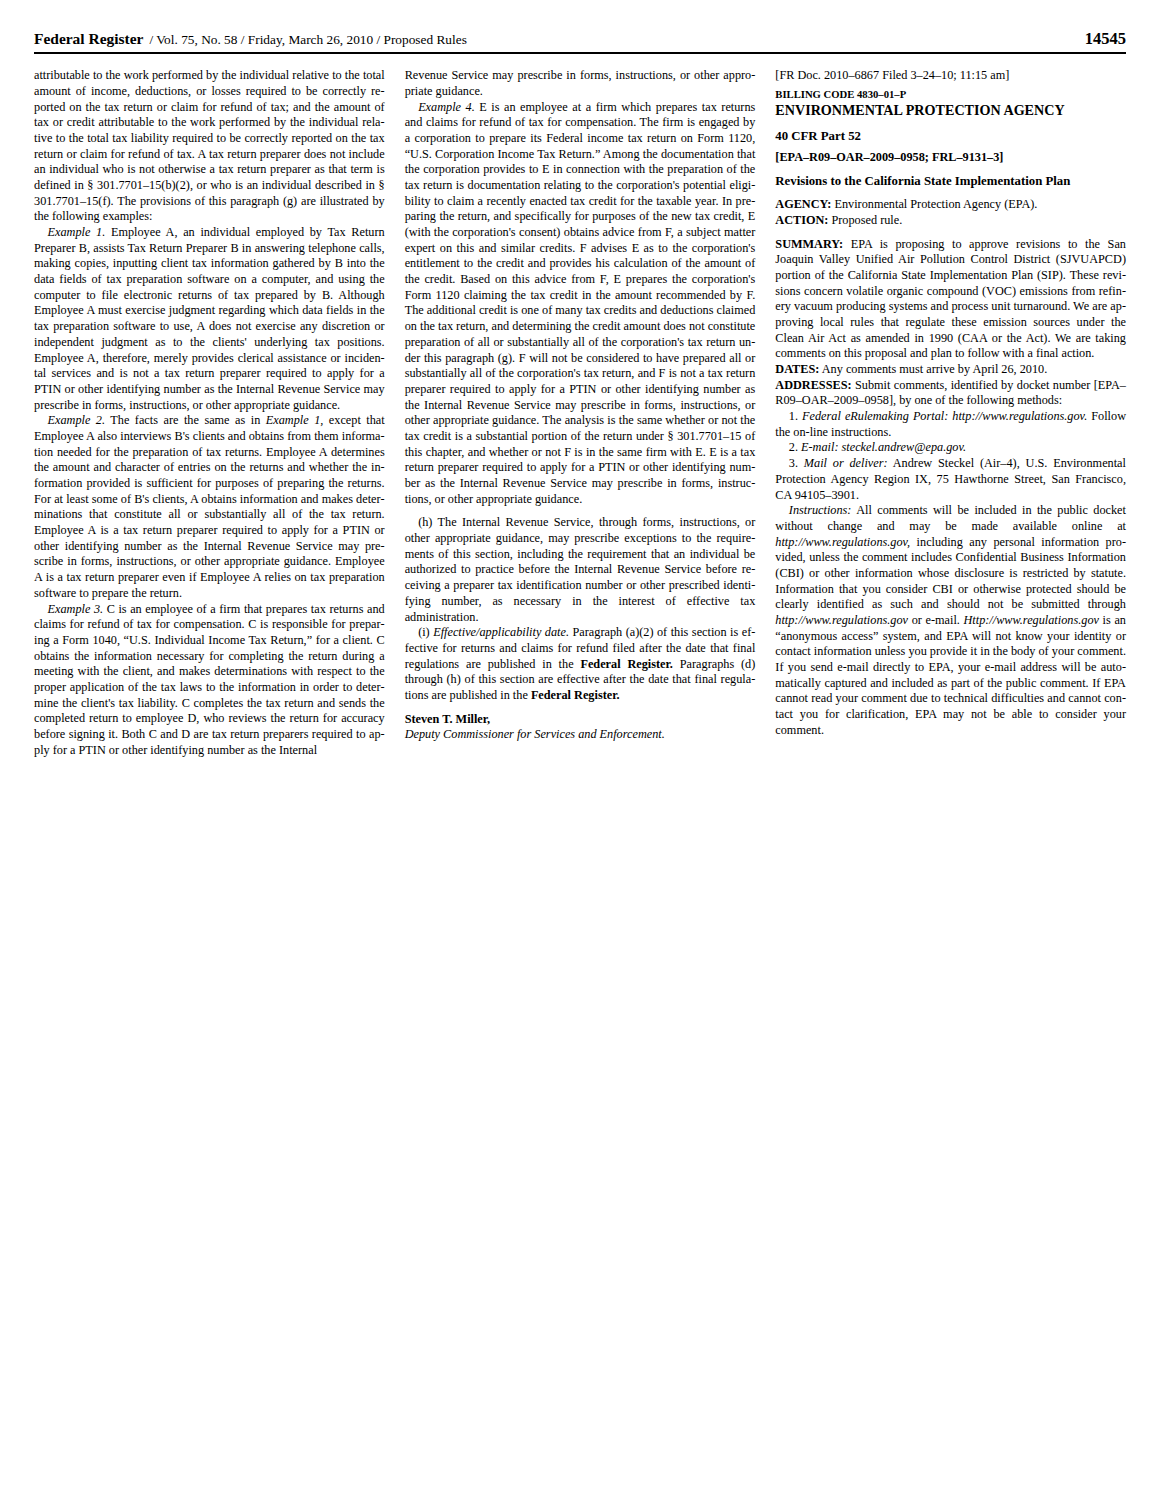Federal Register
/ Vol. 75, No. 58 / Friday, March 26, 2010 / Proposed Rules
14545
attributable to the work performed by the individual relative to the total amount of income, deductions, or losses required to be correctly reported on the tax return or claim for refund of tax; and the amount of tax or credit attributable to the work performed by the individual relative to the total tax liability required to be correctly reported on the tax return or claim for refund of tax. A tax return preparer does not include an individual who is not otherwise a tax return preparer as that term is defined in § 301.7701–15(b)(2), or who is an individual described in § 301.7701–15(f). The provisions of this paragraph (g) are illustrated by the following examples:
Example 1. Employee A, an individual employed by Tax Return Preparer B, assists Tax Return Preparer B in answering telephone calls, making copies, inputting client tax information gathered by B into the data fields of tax preparation software on a computer, and using the computer to file electronic returns of tax prepared by B. Although Employee A must exercise judgment regarding which data fields in the tax preparation software to use, A does not exercise any discretion or independent judgment as to the clients' underlying tax positions. Employee A, therefore, merely provides clerical assistance or incidental services and is not a tax return preparer required to apply for a PTIN or other identifying number as the Internal Revenue Service may prescribe in forms, instructions, or other appropriate guidance.
Example 2. The facts are the same as in Example 1, except that Employee A also interviews B's clients and obtains from them information needed for the preparation of tax returns. Employee A determines the amount and character of entries on the returns and whether the information provided is sufficient for purposes of preparing the returns. For at least some of B's clients, A obtains information and makes determinations that constitute all or substantially all of the tax return. Employee A is a tax return preparer required to apply for a PTIN or other identifying number as the Internal Revenue Service may prescribe in forms, instructions, or other appropriate guidance. Employee A is a tax return preparer even if Employee A relies on tax preparation software to prepare the return.
Example 3. C is an employee of a firm that prepares tax returns and claims for refund of tax for compensation. C is responsible for preparing a Form 1040, “U.S. Individual Income Tax Return,” for a client. C obtains the information necessary for completing the return during a meeting with the client, and makes determinations with respect to the proper application of the tax laws to the information in order to determine the client's tax liability. C completes the tax return and sends the completed return to employee D, who reviews the return for accuracy before signing it. Both C and D are tax return preparers required to apply for a PTIN or other identifying number as the Internal
Revenue Service may prescribe in forms, instructions, or other appropriate guidance.
Example 4. E is an employee at a firm which prepares tax returns and claims for refund of tax for compensation. The firm is engaged by a corporation to prepare its Federal income tax return on Form 1120, “U.S. Corporation Income Tax Return.” Among the documentation that the corporation provides to E in connection with the preparation of the tax return is documentation relating to the corporation's potential eligibility to claim a recently enacted tax credit for the taxable year. In preparing the return, and specifically for purposes of the new tax credit, E (with the corporation's consent) obtains advice from F, a subject matter expert on this and similar credits. F advises E as to the corporation's entitlement to the credit and provides his calculation of the amount of the credit. Based on this advice from F, E prepares the corporation's Form 1120 claiming the tax credit in the amount recommended by F. The additional credit is one of many tax credits and deductions claimed on the tax return, and determining the credit amount does not constitute preparation of all or substantially all of the corporation's tax return under this paragraph (g). F will not be considered to have prepared all or substantially all of the corporation's tax return, and F is not a tax return preparer required to apply for a PTIN or other identifying number as the Internal Revenue Service may prescribe in forms, instructions, or other appropriate guidance. The analysis is the same whether or not the tax credit is a substantial portion of the return under § 301.7701–15 of this chapter, and whether or not F is in the same firm with E. E is a tax return preparer required to apply for a PTIN or other identifying number as the Internal Revenue Service may prescribe in forms, instructions, or other appropriate guidance.
(h) The Internal Revenue Service, through forms, instructions, or other appropriate guidance, may prescribe exceptions to the requirements of this section, including the requirement that an individual be authorized to practice before the Internal Revenue Service before receiving a preparer tax identification number or other prescribed identifying number, as necessary in the interest of effective tax administration.
(i) Effective/applicability date. Paragraph (a)(2) of this section is effective for returns and claims for refund filed after the date that final regulations are published in the Federal Register. Paragraphs (d) through (h) of this section are effective after the date that final regulations are published in the Federal Register.
Steven T. Miller,
Deputy Commissioner for Services and Enforcement.
[FR Doc. 2010–6867 Filed 3–24–10; 11:15 am]
BILLING CODE 4830–01–P
ENVIRONMENTAL PROTECTION AGENCY
40 CFR Part 52
[EPA–R09–OAR–2009–0958; FRL–9131–3]
Revisions to the California State Implementation Plan
AGENCY: Environmental Protection Agency (EPA).
ACTION: Proposed rule.
SUMMARY: EPA is proposing to approve revisions to the San Joaquin Valley Unified Air Pollution Control District (SJVUAPCD) portion of the California State Implementation Plan (SIP). These revisions concern volatile organic compound (VOC) emissions from refinery vacuum producing systems and process unit turnaround. We are approving local rules that regulate these emission sources under the Clean Air Act as amended in 1990 (CAA or the Act). We are taking comments on this proposal and plan to follow with a final action.
DATES: Any comments must arrive by April 26, 2010.
ADDRESSES: Submit comments, identified by docket number [EPA–R09–OAR–2009–0958], by one of the following methods:
1. Federal eRulemaking Portal: http://www.regulations.gov. Follow the on-line instructions.
2. E-mail: steckel.andrew@epa.gov.
3. Mail or deliver: Andrew Steckel (Air–4), U.S. Environmental Protection Agency Region IX, 75 Hawthorne Street, San Francisco, CA 94105–3901.
Instructions: All comments will be included in the public docket without change and may be made available online at http://www.regulations.gov, including any personal information provided, unless the comment includes Confidential Business Information (CBI) or other information whose disclosure is restricted by statute. Information that you consider CBI or otherwise protected should be clearly identified as such and should not be submitted through http://www.regulations.gov or e-mail. Http://www.regulations.gov is an “anonymous access” system, and EPA will not know your identity or contact information unless you provide it in the body of your comment. If you send e-mail directly to EPA, your e-mail address will be automatically captured and included as part of the public comment. If EPA cannot read your comment due to technical difficulties and cannot contact you for clarification, EPA may not be able to consider your comment.